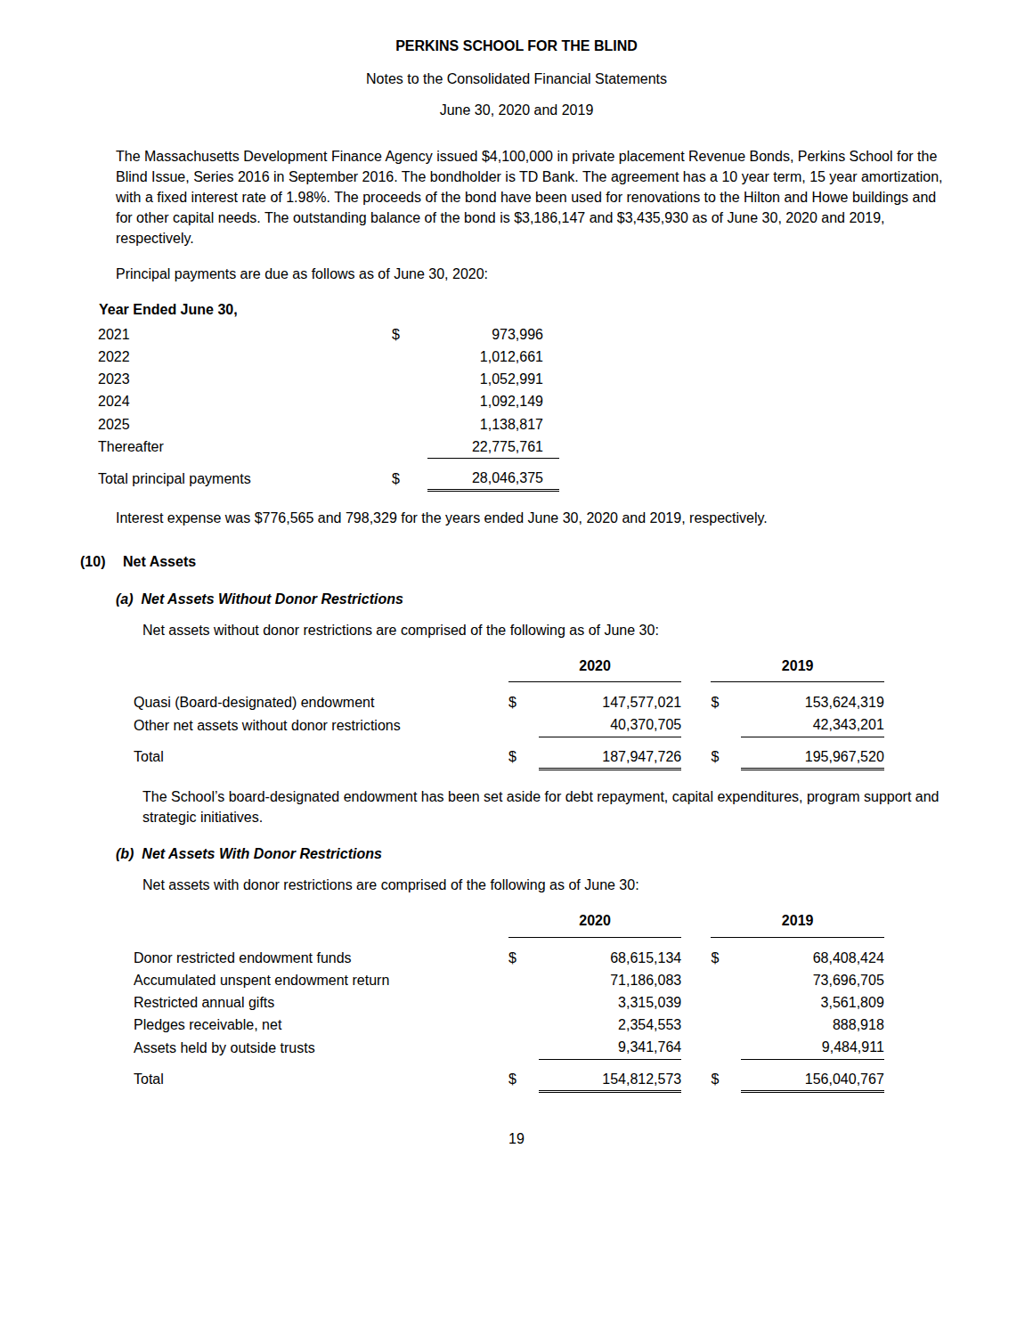PERKINS SCHOOL FOR THE BLIND
Notes to the Consolidated Financial Statements
June 30, 2020 and 2019
The Massachusetts Development Finance Agency issued $4,100,000 in private placement Revenue Bonds, Perkins School for the Blind Issue, Series 2016 in September 2016. The bondholder is TD Bank. The agreement has a 10 year term, 15 year amortization, with a fixed interest rate of 1.98%. The proceeds of the bond have been used for renovations to the Hilton and Howe buildings and for other capital needs. The outstanding balance of the bond is $3,186,147 and $3,435,930 as of June 30, 2020 and 2019, respectively.
Principal payments are due as follows as of June 30, 2020:
| Year Ended June 30, |
| --- |
| 2021 | $ | 973,996 |
| 2022 | | 1,012,661 |
| 2023 | | 1,052,991 |
| 2024 | | 1,092,149 |
| 2025 | | 1,138,817 |
| Thereafter | | 22,775,761 |
| Total principal payments | $ | 28,046,375 |
Interest expense was $776,565 and 798,329 for the years ended June 30, 2020 and 2019, respectively.
(10) Net Assets
(a) Net Assets Without Donor Restrictions
Net assets without donor restrictions are comprised of the following as of June 30:
| | | 2020 | | 2019 |
| --- | --- | --- | --- | --- |
| Quasi (Board-designated) endowment | | $ | 147,577,021 | | $ | 153,624,319 |
| Other net assets without donor restrictions | | | 40,370,705 | | | 42,343,201 |
| Total | | $ | 187,947,726 | | $ | 195,967,520 |
The School’s board-designated endowment has been set aside for debt repayment, capital expenditures, program support and strategic initiatives.
(b) Net Assets With Donor Restrictions
Net assets with donor restrictions are comprised of the following as of June 30:
| | | 2020 | | 2019 |
| --- | --- | --- | --- | --- |
| Donor restricted endowment funds | | $ | 68,615,134 | | $ | 68,408,424 |
| Accumulated unspent endowment return | | | 71,186,083 | | | 73,696,705 |
| Restricted annual gifts | | | 3,315,039 | | | 3,561,809 |
| Pledges receivable, net | | | 2,354,553 | | | 888,918 |
| Assets held by outside trusts | | | 9,341,764 | | | 9,484,911 |
| Total | | $ | 154,812,573 | | $ | 156,040,767 |
19